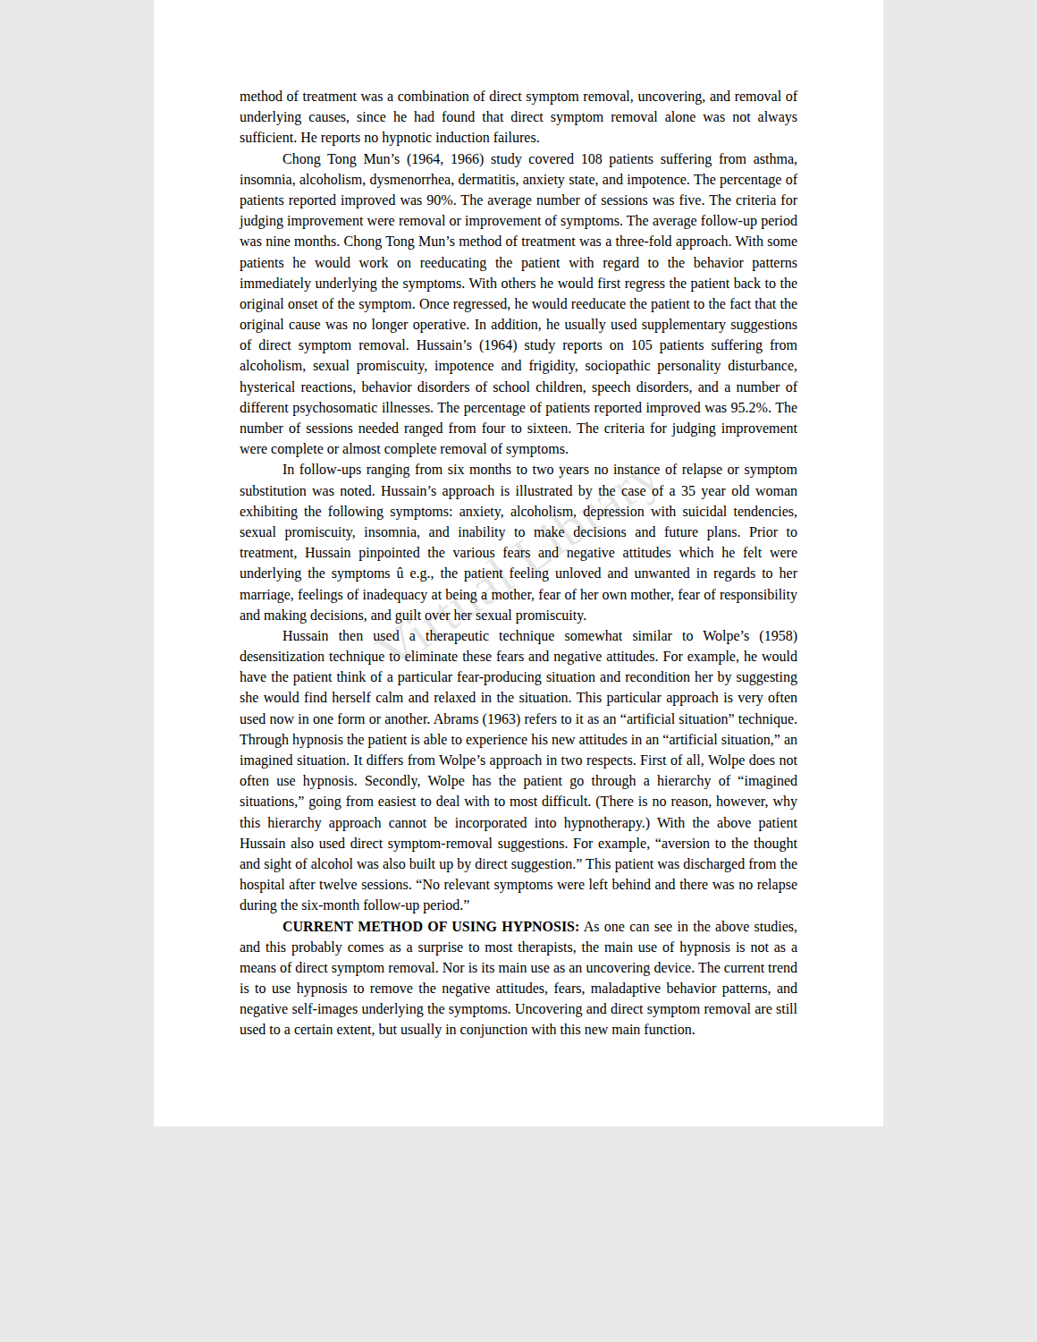Virtual Library
method of treatment was a combination of direct symptom removal, uncovering, and removal of underlying causes, since he had found that direct symptom removal alone was not always sufficient. He reports no hypnotic induction failures.
Chong Tong Mun’s (1964, 1966) study covered 108 patients suffering from asthma, insomnia, alcoholism, dysmenorrhea, dermatitis, anxiety state, and impotence. The percentage of patients reported improved was 90%. The average number of sessions was five. The criteria for judging improvement were removal or improvement of symptoms. The average follow-up period was nine months. Chong Tong Mun’s method of treatment was a three-fold approach. With some patients he would work on reeducating the patient with regard to the behavior patterns immediately underlying the symptoms. With others he would first regress the patient back to the original onset of the symptom. Once regressed, he would reeducate the patient to the fact that the original cause was no longer operative. In addition, he usually used supplementary suggestions of direct symptom removal. Hussain’s (1964) study reports on 105 patients suffering from alcoholism, sexual promiscuity, impotence and frigidity, sociopathic personality disturbance, hysterical reactions, behavior disorders of school children, speech disorders, and a number of different psychosomatic illnesses. The percentage of patients reported improved was 95.2%. The number of sessions needed ranged from four to sixteen. The criteria for judging improvement were complete or almost complete removal of symptoms.
In follow-ups ranging from six months to two years no instance of relapse or symptom substitution was noted. Hussain’s approach is illustrated by the case of a 35 year old woman exhibiting the following symptoms: anxiety, alcoholism, depression with suicidal tendencies, sexual promiscuity, insomnia, and inability to make decisions and future plans. Prior to treatment, Hussain pinpointed the various fears and negative attitudes which he felt were underlying the symptoms û e.g., the patient feeling unloved and unwanted in regards to her marriage, feelings of inadequacy at being a mother, fear of her own mother, fear of responsibility and making decisions, and guilt over her sexual promiscuity.
Hussain then used a therapeutic technique somewhat similar to Wolpe’s (1958) desensitization technique to eliminate these fears and negative attitudes. For example, he would have the patient think of a particular fear-producing situation and recondition her by suggesting she would find herself calm and relaxed in the situation. This particular approach is very often used now in one form or another. Abrams (1963) refers to it as an “artificial situation” technique. Through hypnosis the patient is able to experience his new attitudes in an “artificial situation,” an imagined situation. It differs from Wolpe’s approach in two respects. First of all, Wolpe does not often use hypnosis. Secondly, Wolpe has the patient go through a hierarchy of “imagined situations,” going from easiest to deal with to most difficult. (There is no reason, however, why this hierarchy approach cannot be incorporated into hypnotherapy.) With the above patient Hussain also used direct symptom-removal suggestions. For example, “aversion to the thought and sight of alcohol was also built up by direct suggestion.” This patient was discharged from the hospital after twelve sessions. “No relevant symptoms were left behind and there was no relapse during the six-month follow-up period.”
CURRENT METHOD OF USING HYPNOSIS: As one can see in the above studies, and this probably comes as a surprise to most therapists, the main use of hypnosis is not as a means of direct symptom removal. Nor is its main use as an uncovering device. The current trend is to use hypnosis to remove the negative attitudes, fears, maladaptive behavior patterns, and negative self-images underlying the symptoms. Uncovering and direct symptom removal are still used to a certain extent, but usually in conjunction with this new main function.